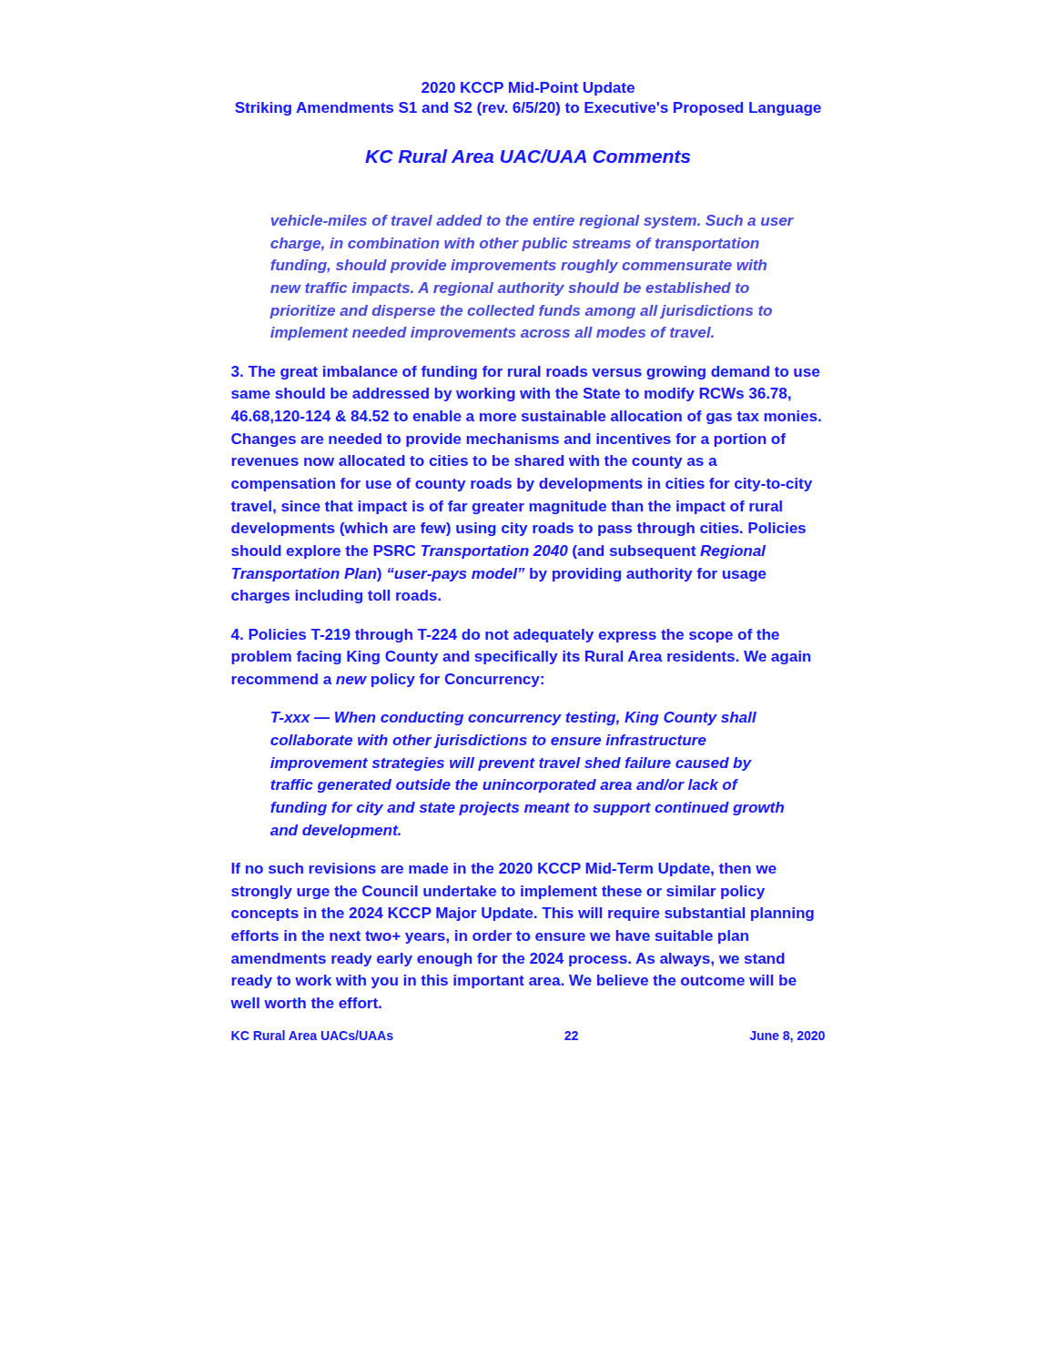2020 KCCP Mid-Point Update
Striking Amendments S1 and S2 (rev. 6/5/20) to Executive's Proposed Language
KC Rural Area UAC/UAA Comments
vehicle-miles of travel added to the entire regional system. Such a user charge, in combination with other public streams of transportation funding, should provide improvements roughly commensurate with new traffic impacts. A regional authority should be established to prioritize and disperse the collected funds among all jurisdictions to implement needed improvements across all modes of travel.
3. The great imbalance of funding for rural roads versus growing demand to use same should be addressed by working with the State to modify RCWs 36.78, 46.68,120-124 & 84.52 to enable a more sustainable allocation of gas tax monies. Changes are needed to provide mechanisms and incentives for a portion of revenues now allocated to cities to be shared with the county as a compensation for use of county roads by developments in cities for city-to-city travel, since that impact is of far greater magnitude than the impact of rural developments (which are few) using city roads to pass through cities. Policies should explore the PSRC Transportation 2040 (and subsequent Regional Transportation Plan) “user-pays model” by providing authority for usage charges including toll roads.
4. Policies T-219 through T-224 do not adequately express the scope of the problem facing King County and specifically its Rural Area residents. We again recommend a new policy for Concurrency:
T-xxx — When conducting concurrency testing, King County shall collaborate with other jurisdictions to ensure infrastructure improvement strategies will prevent travel shed failure caused by traffic generated outside the unincorporated area and/or lack of funding for city and state projects meant to support continued growth and development.
If no such revisions are made in the 2020 KCCP Mid-Term Update, then we strongly urge the Council undertake to implement these or similar policy concepts in the 2024 KCCP Major Update. This will require substantial planning efforts in the next two+ years, in order to ensure we have suitable plan amendments ready early enough for the 2024 process. As always, we stand ready to work with you in this important area. We believe the outcome will be well worth the effort.
KC Rural Area UACs/UAAs
22
June 8, 2020